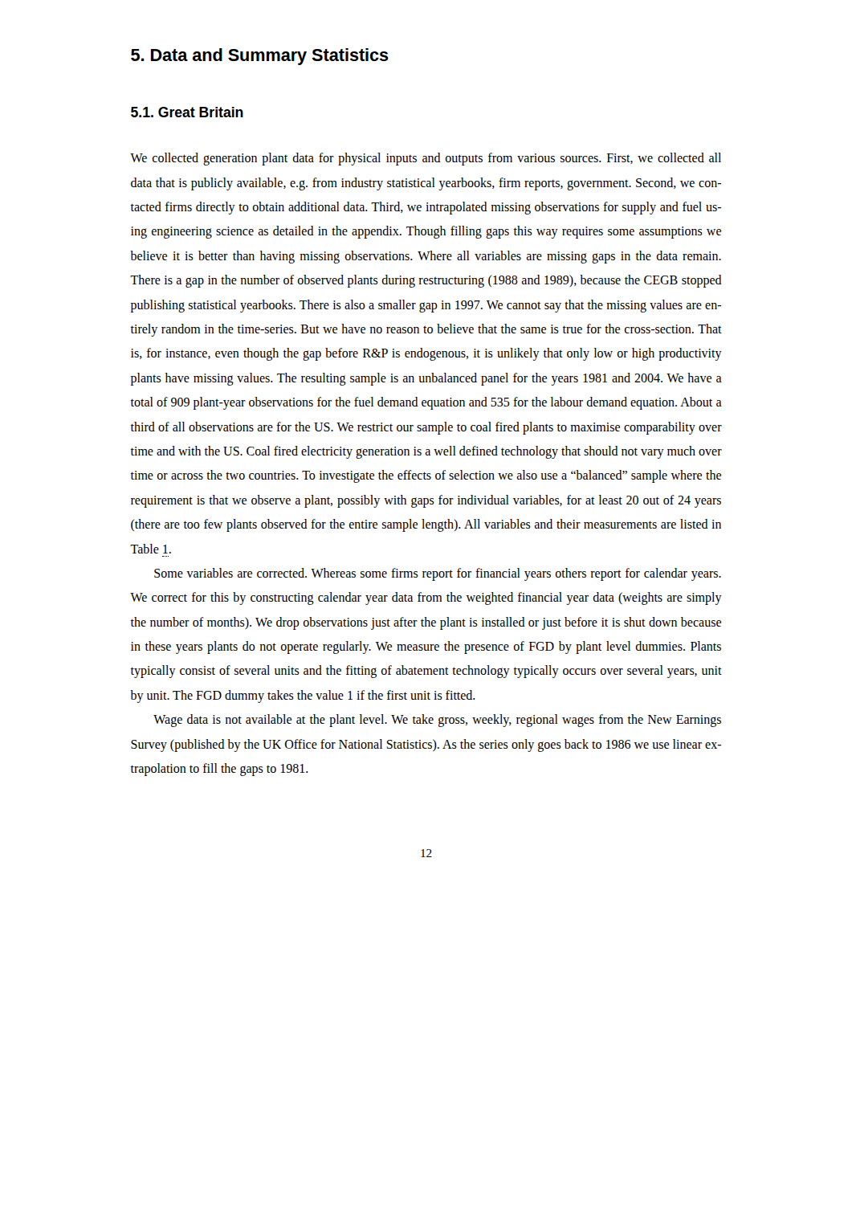5. Data and Summary Statistics
5.1. Great Britain
We collected generation plant data for physical inputs and outputs from various sources. First, we collected all data that is publicly available, e.g. from industry statistical yearbooks, firm reports, government. Second, we contacted firms directly to obtain additional data. Third, we intrapolated missing observations for supply and fuel using engineering science as detailed in the appendix. Though filling gaps this way requires some assumptions we believe it is better than having missing observations. Where all variables are missing gaps in the data remain. There is a gap in the number of observed plants during restructuring (1988 and 1989), because the CEGB stopped publishing statistical yearbooks. There is also a smaller gap in 1997. We cannot say that the missing values are entirely random in the time-series. But we have no reason to believe that the same is true for the cross-section. That is, for instance, even though the gap before R&P is endogenous, it is unlikely that only low or high productivity plants have missing values. The resulting sample is an unbalanced panel for the years 1981 and 2004. We have a total of 909 plant-year observations for the fuel demand equation and 535 for the labour demand equation. About a third of all observations are for the US. We restrict our sample to coal fired plants to maximise comparability over time and with the US. Coal fired electricity generation is a well defined technology that should not vary much over time or across the two countries. To investigate the effects of selection we also use a “balanced” sample where the requirement is that we observe a plant, possibly with gaps for individual variables, for at least 20 out of 24 years (there are too few plants observed for the entire sample length). All variables and their measurements are listed in Table 1.
Some variables are corrected. Whereas some firms report for financial years others report for calendar years. We correct for this by constructing calendar year data from the weighted financial year data (weights are simply the number of months). We drop observations just after the plant is installed or just before it is shut down because in these years plants do not operate regularly. We measure the presence of FGD by plant level dummies. Plants typically consist of several units and the fitting of abatement technology typically occurs over several years, unit by unit. The FGD dummy takes the value 1 if the first unit is fitted.
Wage data is not available at the plant level. We take gross, weekly, regional wages from the New Earnings Survey (published by the UK Office for National Statistics). As the series only goes back to 1986 we use linear extrapolation to fill the gaps to 1981.
12